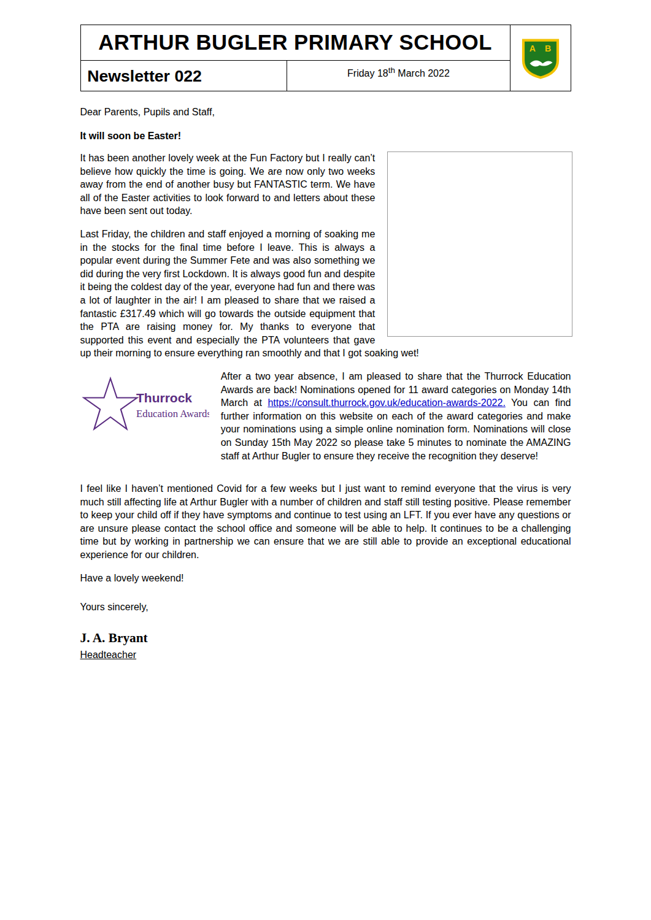ARTHUR BUGLER PRIMARY SCHOOL
Newsletter 022
Friday 18th March 2022
A B
Dear Parents, Pupils and Staff,
It will soon be Easter!
It has been another lovely week at the Fun Factory but I really can’t believe how quickly the time is going. We are now only two weeks away from the end of another busy but FANTASTIC term. We have all of the Easter activities to look forward to and letters about these have been sent out today.
Last Friday, the children and staff enjoyed a morning of soaking me in the stocks for the final time before I leave. This is always a popular event during the Summer Fete and was also something we did during the very first Lockdown. It is always good fun and despite it being the coldest day of the year, everyone had fun and there was a lot of laughter in the air! I am pleased to share that we raised a fantastic £317.49 which will go towards the outside equipment that the PTA are raising money for. My thanks to everyone that supported this event and especially the PTA volunteers that gave up their morning to ensure everything ran smoothly and that I got soaking wet!
Thurrock Education Awards
After a two year absence, I am pleased to share that the Thurrock Education Awards are back! Nominations opened for 11 award categories on Monday 14th March at https://consult.thurrock.gov.uk/education-awards-2022. You can find further information on this website on each of the award categories and make your nominations using a simple online nomination form. Nominations will close on Sunday 15th May 2022 so please take 5 minutes to nominate the AMAZING staff at Arthur Bugler to ensure they receive the recognition they deserve!
I feel like I haven’t mentioned Covid for a few weeks but I just want to remind everyone that the virus is very much still affecting life at Arthur Bugler with a number of children and staff still testing positive. Please remember to keep your child off if they have symptoms and continue to test using an LFT. If you ever have any questions or are unsure please contact the school office and someone will be able to help. It continues to be a challenging time but by working in partnership we can ensure that we are still able to provide an exceptional educational experience for our children.
Have a lovely weekend!
Yours sincerely,
J. A. Bryant
Headteacher